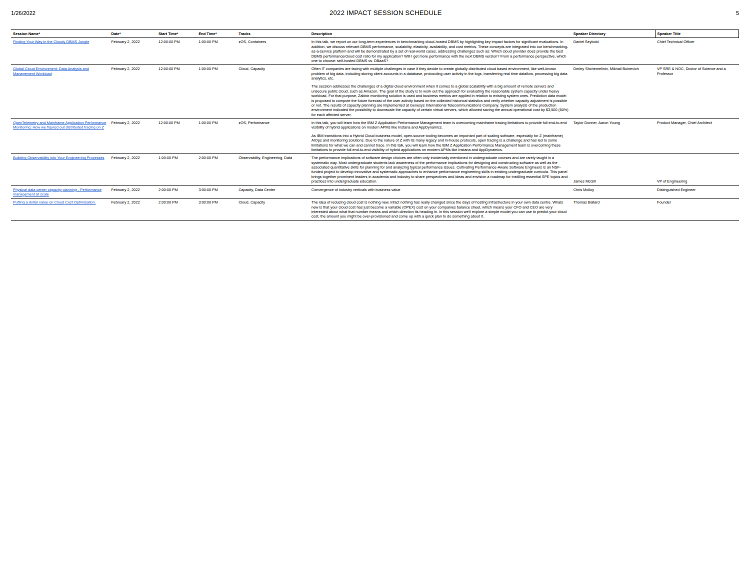1/26/2022
2022 IMPACT SESSION SCHEDULE
5
| Session Name* | Date* | Start Time* | End Time* | Tracks | Description | Speaker Directory | Speaker Title |
| --- | --- | --- | --- | --- | --- | --- | --- |
| Finding Your Way in the Cloudy DBMS Jungle | February 2, 2022 | 12:00:00 PM | 1:00:00 PM | zOS, Containers | In this talk, we report on our long-term experiences in benchmarking cloud-hosted DBMS by highlighting key impact factors for significant evaluations. In addition, we discuss relevant DBMS performance, scalability, elasticity, availability, and cost metrics. These concepts are integrated into our benchmarking-as-a-service platform and will be demonstrated by a set of real-world cases, addressing challenges such as: Which cloud provider does provide the best DBMS performance/cloud cost ratio for my application? Will I get more performance with the next DBMS version? From a performance perspective, which one to choose: self-hosted DBMS vs. DBaaS? | Daniel Seybold | Chief Technical Officer |
| Global Cloud Environment: Data Analysis and Management Workload | February 2, 2022 | 12:00:00 PM | 1:00:00 PM | Cloud, Capacity | Often IT companies are facing with multiple challenges in case if they decide to create globally distributed cloud based environment, like well-known problem of big data, including storing client accounts in a database, protocoling user activity in the logs, transferring real time dataflow, processing big data analytics, etc. The session addresses the challenges of a digital cloud environment when it comes to a global scalability with a big amount of remote servers and unsecure public cloud, such as Amazon. The goal of the study is to work out the approach for evaluating the reasonable system capacity under heavy workload. For that purpose, Zabbix monitoring solution is used and business metrics are applied in relation to existing system ones. Prediction data model is proposed to compute the future forecast of the user activity based on the collected historical statistics and verify whether capacity adjustment is possible or not. The results of capacity planning are implemented at Genesys International Telecommunications Company. System analysis of the production environment indicated the possibility to downscale the capacity of certain virtual servers, which allowed saving the annual operational cost by $3,500 (50%) for each affected server. | Dmitry Shchemelinin, Mikhail Buinevich | VP SRE & NOC, Doctor of Science and a Professor |
| OpenTelemetry and Mainframe Application Performance Monitoring: How we figured out distributed tracing on Z | February 2, 2022 | 12:00:00 PM | 1:00:00 PM | zOS, Performance | In this talk, you will learn how the IBM Z Application Performance Management team is overcoming mainframe tracing limitations to provide full end-to-end visibility of hybrid applications on modern APMs like Instana and AppDynamics. As IBM transitions into a Hybrid Cloud business model, open-source tooling becomes an important part of scaling software, especially for Z (mainframe) AIOps and monitoring solutions. Due to the nature of Z with its many legacy and in-house protocols, open tracing is a challenge and has led to some limitations for what we can and cannot trace. In this talk, you will learn how the IBM Z Application Performance Management team is overcoming these limitations to provide full end-to-end visibility of hybrid applications on modern APMs like Instana and AppDynamics. | Taylor Donner. Aaron Young | Product Manager, Chief Architect |
| Building Observability into Your Engineering Processes | February 2, 2022 | 1:00:00 PM | 2:00:00 PM | Observability, Engineering, Data | The performance implications of software design choices are often only incidentally mentioned in undergraduate courses and are rarely taught in a systematic way. Most undergraduate students lack awareness of the performance implications for designing and constructing software as well as the associated quantitative skills for planning for and analyzing typical performance issues. Cultivating Performance-Aware Software Engineers is an NSF-funded project to develop innovative and systematic approaches to enhance performance engineering skills in existing undergraduate curricula. This panel brings together prominent leaders in academia and industry to share perspectives and ideas and envision a roadmap for instilling essential SPE topics and practices into undergraduate education. | James McGill | VP of Engineering |
| Physical data center capacity planning - Performance management at scale | February 2, 2022 | 2:00:00 PM | 3:00:00 PM | Capacity, Data Center | Convergence of industry verticals with business value | Chris Molloy | Distinguished Engineer |
| Putting a dollar value on Cloud Cost Optimisation. | February 2, 2022 | 2:00:00 PM | 3:00:00 PM | Cloud, Capacity | The idea of reducing cloud cost is nothing new, infact nothing has really changed since the days of hosting infrastructure in your own data centre. Whats new is that your cloud cost has just become a variable (OPEX) cost on your companies balance sheet, which means your CFO and CEO are very interested about what that number means and which direction its heading in. In this session we'll explore a simple model you can use to predict your cloud cost, the amount you might be over-provisioned and come up with a quick plan to do something about it. | Thomas Ballard | Founder |